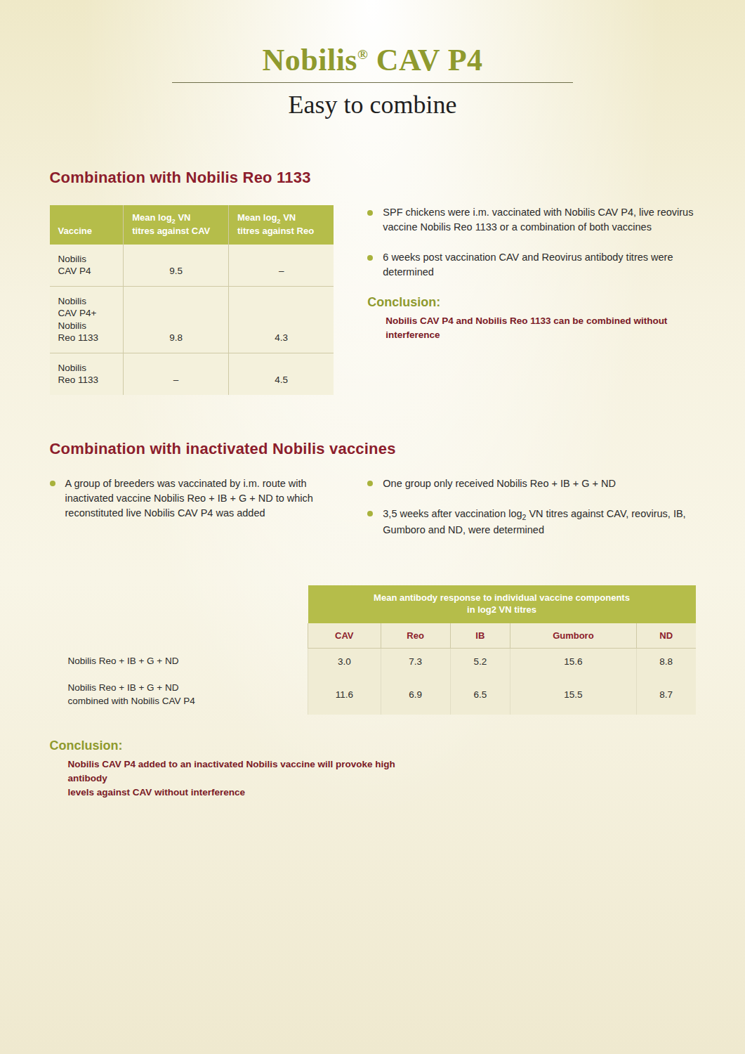Nobilis® CAV P4
Easy to combine
Combination with Nobilis Reo 1133
| Vaccine | Mean log 2 VN titres against CAV | Mean log 2 VN titres against Reo |
| --- | --- | --- |
| Nobilis CAV P4 | 9.5 | – |
| Nobilis CAV P4+ Nobilis Reo 1133 | 9.8 | 4.3 |
| Nobilis Reo 1133 | – | 4.5 |
SPF chickens were i.m. vaccinated with Nobilis CAV P4, live reovirus vaccine Nobilis Reo 1133 or a combination of both vaccines
6 weeks post vaccination CAV and Reovirus antibody titres were determined
Conclusion:
Nobilis CAV P4 and Nobilis Reo 1133 can be combined without interference
Combination with inactivated Nobilis vaccines
A group of breeders was vaccinated by i.m. route with inactivated vaccine Nobilis Reo + IB + G + ND to which reconstituted live Nobilis CAV P4 was added
One group only received Nobilis Reo + IB + G + ND
3,5 weeks after vaccination log2 VN titres against CAV, reovirus, IB, Gumboro and ND, were determined
| | Mean antibody response to individual vaccine components in log2 VN titres |
| --- | --- |
| | CAV | Reo | IB | Gumboro | ND |
| Nobilis Reo + IB + G + ND | 3.0 | 7.3 | 5.2 | 15.6 | 8.8 |
| Nobilis Reo + IB + G + ND combined with Nobilis CAV P4 | 11.6 | 6.9 | 6.5 | 15.5 | 8.7 |
Conclusion:
Nobilis CAV P4 added to an inactivated Nobilis vaccine will provoke high antibody
levels against CAV without interference